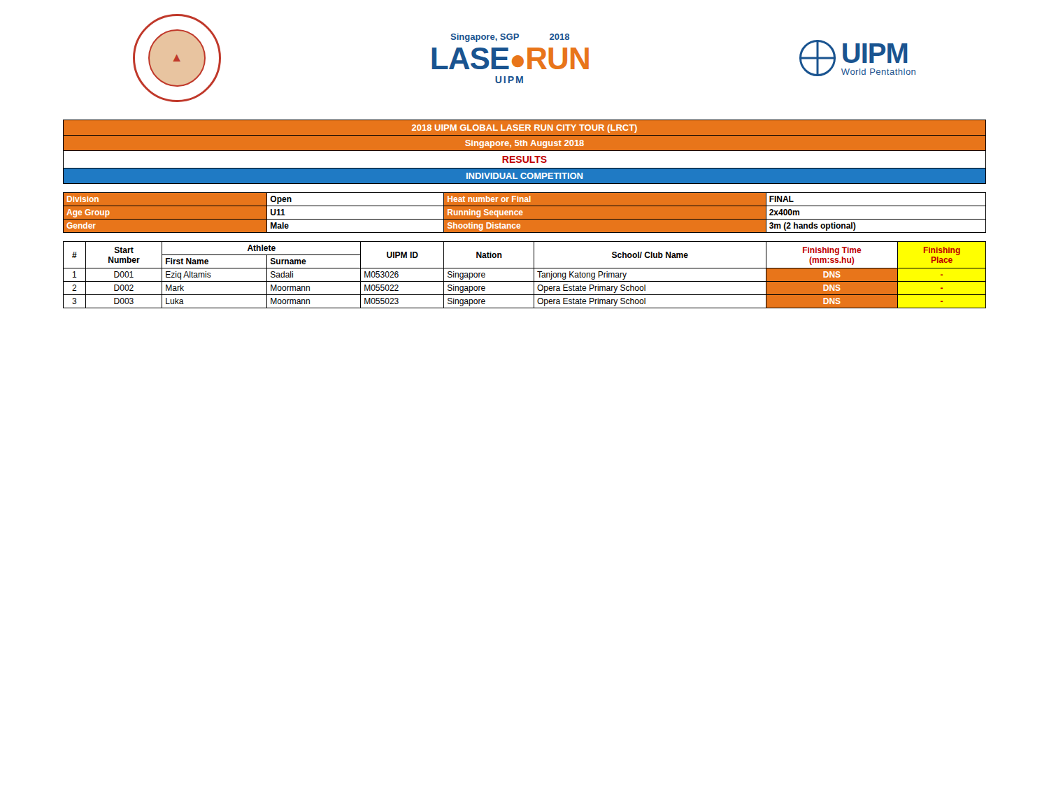▲
Singapore, SGP 2018
LASE●RUN
UIPM
UIPM
World Pentathlon
| 2018 UIPM GLOBAL LASER RUN CITY TOUR (LRCT) |
| Singapore, 5th August 2018 |
| RESULTS |
| INDIVIDUAL COMPETITION |
| Division | Open | Heat number or Final | FINAL |
| Age Group | U11 | Running Sequence | 2x400m |
| Gender | Male | Shooting Distance | 3m (2 hands optional) |
| # | Start Number | Athlete | UIPM ID | Nation | School/ Club Name | Finishing Time (mm:ss.hu) | Finishing Place |
| First Name | Surname |
| 1 | D001 | Eziq Altamis | Sadali | M053026 | Singapore | Tanjong Katong Primary | DNS | - |
| 2 | D002 | Mark | Moormann | M055022 | Singapore | Opera Estate Primary School | DNS | - |
| 3 | D003 | Luka | Moormann | M055023 | Singapore | Opera Estate Primary School | DNS | - |